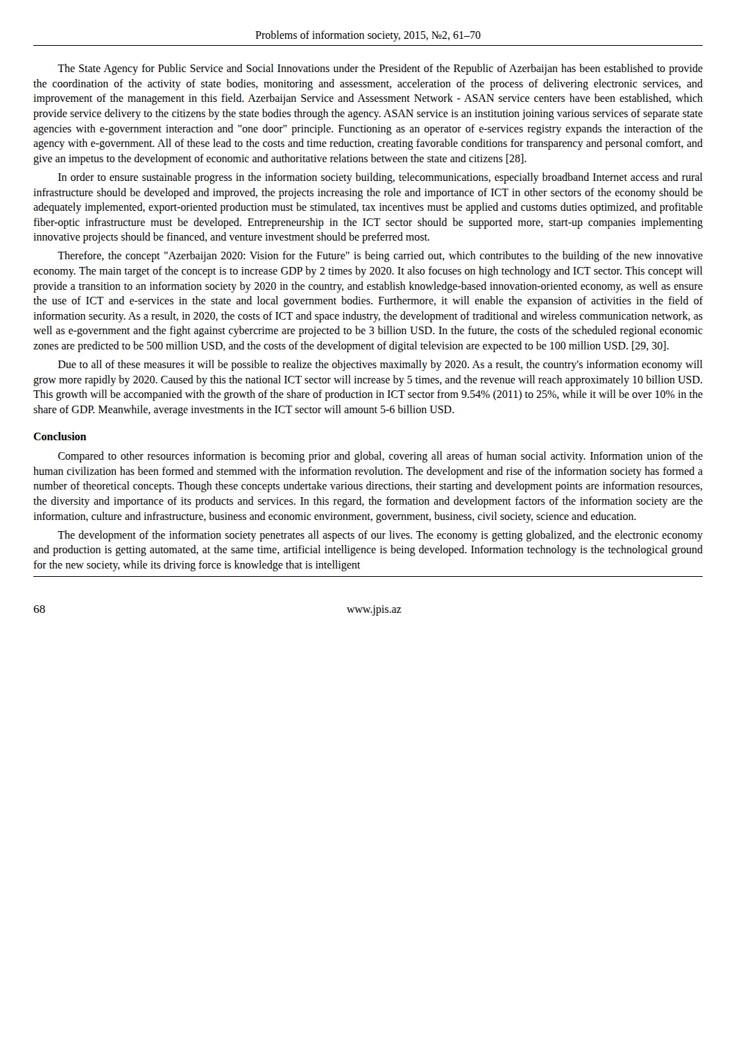Problems of information society, 2015, №2, 61–70
The State Agency for Public Service and Social Innovations under the President of the Republic of Azerbaijan has been established to provide the coordination of the activity of state bodies, monitoring and assessment, acceleration of the process of delivering electronic services, and improvement of the management in this field. Azerbaijan Service and Assessment Network - ASAN service centers have been established, which provide service delivery to the citizens by the state bodies through the agency. ASAN service is an institution joining various services of separate state agencies with e-government interaction and "one door" principle. Functioning as an operator of e-services registry expands the interaction of the agency with e-government. All of these lead to the costs and time reduction, creating favorable conditions for transparency and personal comfort, and give an impetus to the development of economic and authoritative relations between the state and citizens [28].
In order to ensure sustainable progress in the information society building, telecommunications, especially broadband Internet access and rural infrastructure should be developed and improved, the projects increasing the role and importance of ICT in other sectors of the economy should be adequately implemented, export-oriented production must be stimulated, tax incentives must be applied and customs duties optimized, and profitable fiber-optic infrastructure must be developed. Entrepreneurship in the ICT sector should be supported more, start-up companies implementing innovative projects should be financed, and venture investment should be preferred most.
Therefore, the concept "Azerbaijan 2020: Vision for the Future" is being carried out, which contributes to the building of the new innovative economy. The main target of the concept is to increase GDP by 2 times by 2020. It also focuses on high technology and ICT sector. This concept will provide a transition to an information society by 2020 in the country, and establish knowledge-based innovation-oriented economy, as well as ensure the use of ICT and e-services in the state and local government bodies. Furthermore, it will enable the expansion of activities in the field of information security. As a result, in 2020, the costs of ICT and space industry, the development of traditional and wireless communication network, as well as e-government and the fight against cybercrime are projected to be 3 billion USD. In the future, the costs of the scheduled regional economic zones are predicted to be 500 million USD, and the costs of the development of digital television are expected to be 100 million USD. [29, 30].
Due to all of these measures it will be possible to realize the objectives maximally by 2020. As a result, the country's information economy will grow more rapidly by 2020. Caused by this the national ICT sector will increase by 5 times, and the revenue will reach approximately 10 billion USD. This growth will be accompanied with the growth of the share of production in ICT sector from 9.54% (2011) to 25%, while it will be over 10% in the share of GDP. Meanwhile, average investments in the ICT sector will amount 5-6 billion USD.
Conclusion
Compared to other resources information is becoming prior and global, covering all areas of human social activity. Information union of the human civilization has been formed and stemmed with the information revolution. The development and rise of the information society has formed a number of theoretical concepts. Though these concepts undertake various directions, their starting and development points are information resources, the diversity and importance of its products and services. In this regard, the formation and development factors of the information society are the information, culture and infrastructure, business and economic environment, government, business, civil society, science and education.
The development of the information society penetrates all aspects of our lives. The economy is getting globalized, and the electronic economy and production is getting automated, at the same time, artificial intelligence is being developed. Information technology is the technological ground for the new society, while its driving force is knowledge that is intelligent
68 www.jpis.az